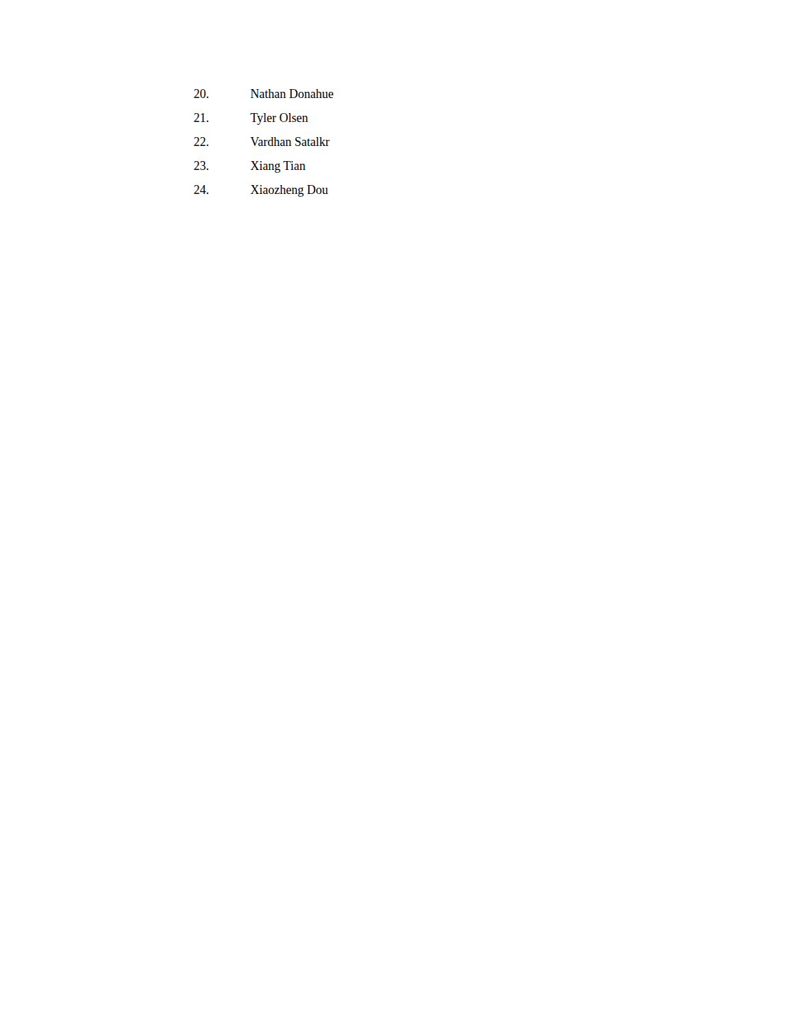20. Nathan Donahue
21. Tyler Olsen
22. Vardhan Satalkr
23. Xiang Tian
24. Xiaozheng Dou